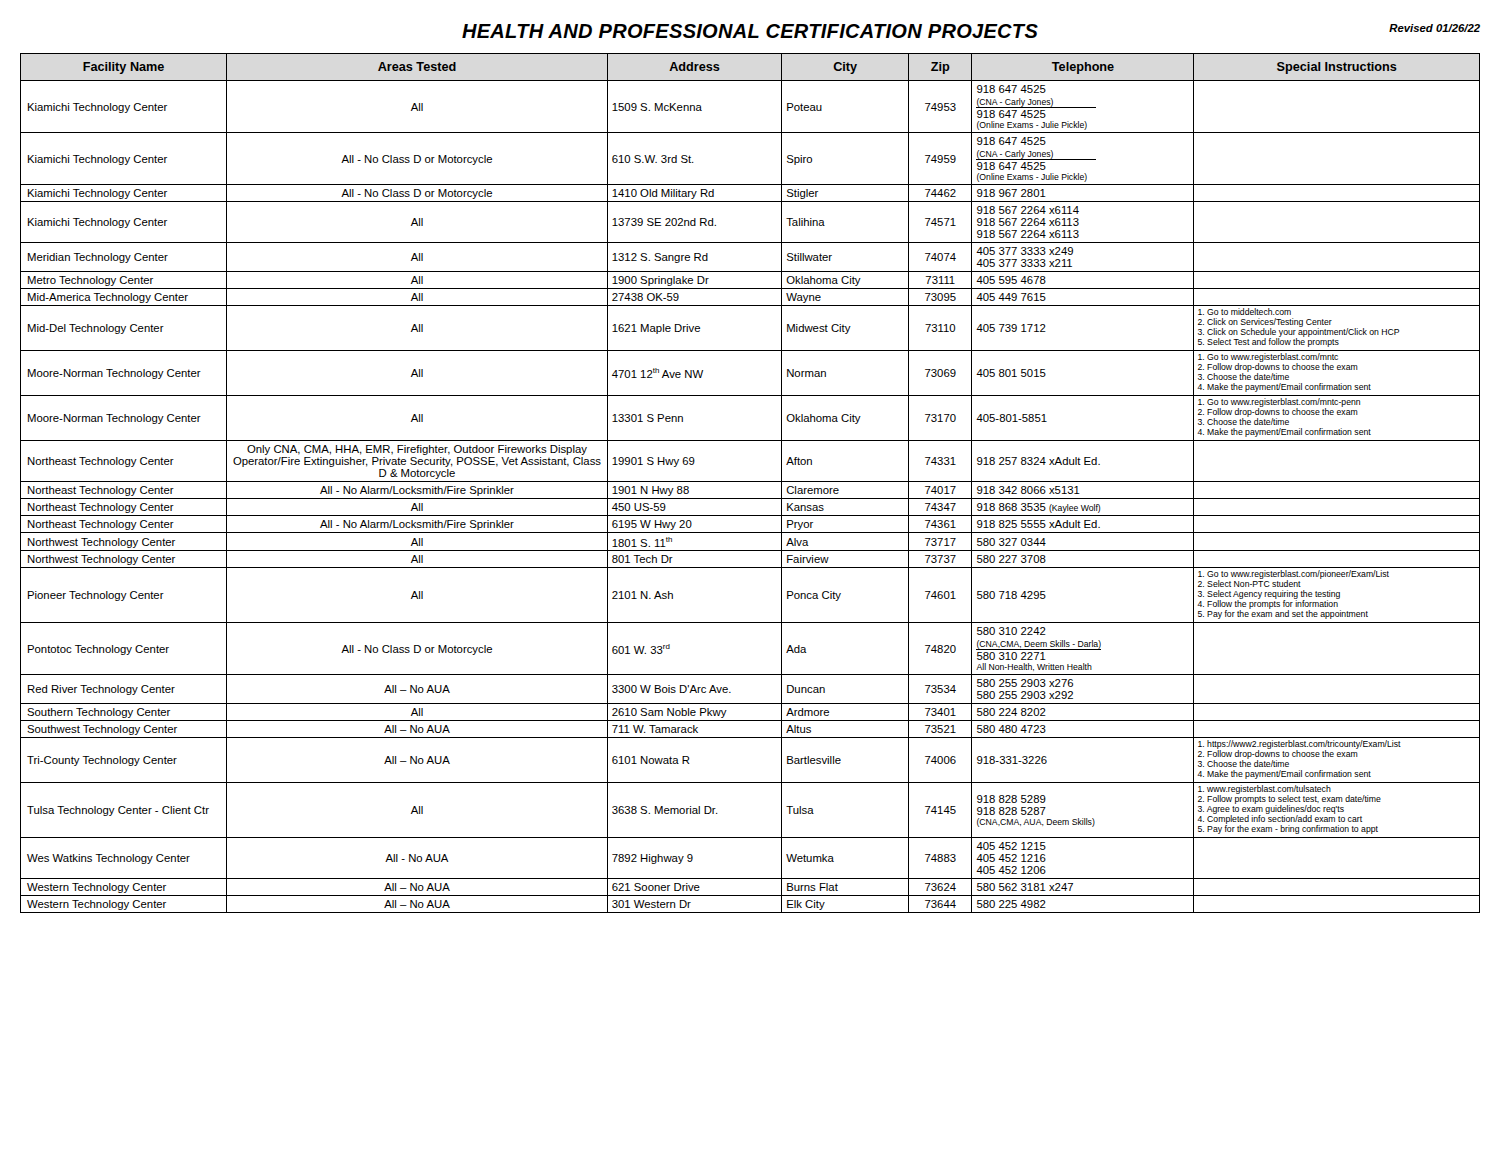HEALTH AND PROFESSIONAL CERTIFICATION PROJECTS
Revised 01/26/22
| Facility Name | Areas Tested | Address | City | Zip | Telephone | Special Instructions |
| --- | --- | --- | --- | --- | --- | --- |
| Kiamichi Technology Center | All | 1509 S. McKenna | Poteau | 74953 | 918 647 4525 (CNA - Carly Jones) 918 647 4525 (Online Exams - Julie Pickle) | |
| Kiamichi Technology Center | All - No Class D or Motorcycle | 610 S.W. 3rd St. | Spiro | 74959 | 918 647 4525 (CNA - Carly Jones) 918 647 4525 (Online Exams - Julie Pickle) | |
| Kiamichi Technology Center | All - No Class D or Motorcycle | 1410 Old Military Rd | Stigler | 74462 | 918 967 2801 | |
| Kiamichi Technology Center | All | 13739 SE 202nd Rd. | Talihina | 74571 | 918 567 2264 x6114 918 567 2264 x6113 918 567 2264 x6113 | |
| Meridian Technology Center | All | 1312 S. Sangre Rd | Stillwater | 74074 | 405 377 3333 x249 405 377 3333 x211 | |
| Metro Technology Center | All | 1900 Springlake Dr | Oklahoma City | 73111 | 405 595 4678 | |
| Mid-America Technology Center | All | 27438 OK-59 | Wayne | 73095 | 405 449 7615 | |
| Mid-Del Technology Center | All | 1621 Maple Drive | Midwest City | 73110 | 405 739 1712 | 1. Go to middeltech.com 2. Click on Services/Testing Center 3. Click on Schedule your appointment/Click on HCP 5. Select Test and follow the prompts |
| Moore-Norman Technology Center | All | 4701 12 th Ave NW | Norman | 73069 | 405 801 5015 | 1. Go to www.registerblast.com/mntc 2. Follow drop-downs to choose the exam 3. Choose the date/time 4. Make the payment/Email confirmation sent |
| Moore-Norman Technology Center | All | 13301 S Penn | Oklahoma City | 73170 | 405-801-5851 | 1. Go to www.registerblast.com/mntc-penn 2. Follow drop-downs to choose the exam 3. Choose the date/time 4. Make the payment/Email confirmation sent |
| Northeast Technology Center | Only CNA, CMA, HHA, EMR, Firefighter, Outdoor Fireworks Display Operator/Fire Extinguisher, Private Security, POSSE, Vet Assistant, Class D & Motorcycle | 19901 S Hwy 69 | Afton | 74331 | 918 257 8324 xAdult Ed. | |
| Northeast Technology Center | All - No Alarm/Locksmith/Fire Sprinkler | 1901 N Hwy 88 | Claremore | 74017 | 918 342 8066 x5131 | |
| Northeast Technology Center | All | 450 US-59 | Kansas | 74347 | 918 868 3535 (Kaylee Wolf) | |
| Northeast Technology Center | All - No Alarm/Locksmith/Fire Sprinkler | 6195 W Hwy 20 | Pryor | 74361 | 918 825 5555 xAdult Ed. | |
| Northwest Technology Center | All | 1801 S. 11 th | Alva | 73717 | 580 327 0344 | |
| Northwest Technology Center | All | 801 Tech Dr | Fairview | 73737 | 580 227 3708 | |
| Pioneer Technology Center | All | 2101 N. Ash | Ponca City | 74601 | 580 718 4295 | 1. Go to www.registerblast.com/pioneer/Exam/List 2. Select Non-PTC student 3. Select Agency requiring the testing 4. Follow the prompts for information 5. Pay for the exam and set the appointment |
| Pontotoc Technology Center | All - No Class D or Motorcycle | 601 W. 33 rd | Ada | 74820 | 580 310 2242 (CNA,CMA, Deem Skills - Darla) 580 310 2271 All Non-Health, Written Health | |
| Red River Technology Center | All – No AUA | 3300 W Bois D'Arc Ave. | Duncan | 73534 | 580 255 2903 x276 580 255 2903 x292 | |
| Southern Technology Center | All | 2610 Sam Noble Pkwy | Ardmore | 73401 | 580 224 8202 | |
| Southwest Technology Center | All – No AUA | 711 W. Tamarack | Altus | 73521 | 580 480 4723 | |
| Tri-County Technology Center | All – No AUA | 6101 Nowata R | Bartlesville | 74006 | 918-331-3226 | 1. https://www2.registerblast.com/tricounty/Exam/List 2. Follow drop-downs to choose the exam 3. Choose the date/time 4. Make the payment/Email confirmation sent |
| Tulsa Technology Center - Client Ctr | All | 3638 S. Memorial Dr. | Tulsa | 74145 | 918 828 5289 918 828 5287 (CNA,CMA, AUA, Deem Skills) | 1. www.registerblast.com/tulsatech 2. Follow prompts to select test, exam date/time 3. Agree to exam guidelines/doc req'ts 4. Completed info section/add exam to cart 5. Pay for the exam - bring confirmation to appt |
| Wes Watkins Technology Center | All - No AUA | 7892 Highway 9 | Wetumka | 74883 | 405 452 1215 405 452 1216 405 452 1206 | |
| Western Technology Center | All – No AUA | 621 Sooner Drive | Burns Flat | 73624 | 580 562 3181 x247 | |
| Western Technology Center | All – No AUA | 301 Western Dr | Elk City | 73644 | 580 225 4982 | |